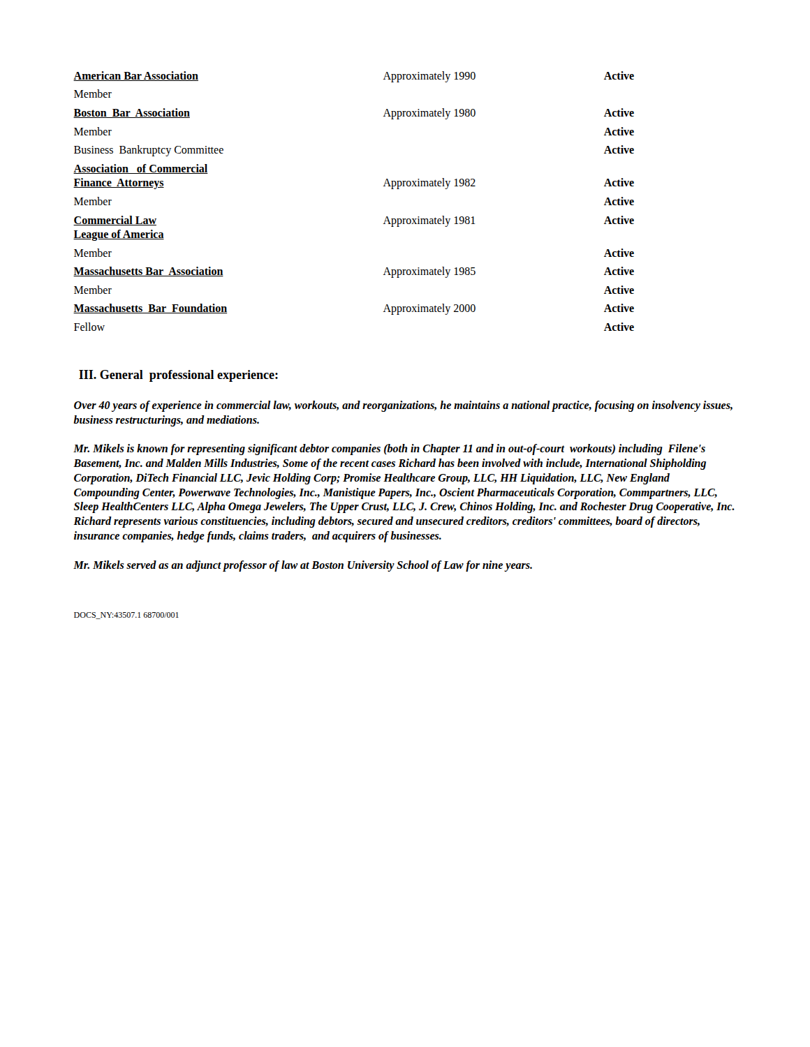| American Bar Association | Approximately 1990 | Active |
| Member | | |
| Boston Bar Association | Approximately 1980 | Active |
| Member | | Active |
| Business Bankruptcy Committee | | Active |
| Association of Commercial Finance Attorneys | Approximately 1982 | Active |
| Member | | Active |
| Commercial Law League of America | Approximately 1981 | Active |
| Member | | Active |
| Massachusetts Bar Association | Approximately 1985 | Active |
| Member | | Active |
| Massachusetts Bar Foundation | Approximately 2000 | Active |
| Fellow | | Active |
III. General professional experience:
Over 40 years of experience in commercial law, workouts, and reorganizations, he maintains a national practice, focusing on insolvency issues, business restructurings, and mediations.
Mr. Mikels is known for representing significant debtor companies (both in Chapter 11 and in out-of-court workouts) including Filene's Basement, Inc. and Malden Mills Industries, Some of the recent cases Richard has been involved with include, International Shipholding Corporation, DiTech Financial LLC, Jevic Holding Corp; Promise Healthcare Group, LLC, HH Liquidation, LLC, New England Compounding Center, Powerwave Technologies, Inc., Manistique Papers, Inc., Oscient Pharmaceuticals Corporation, Commpartners, LLC, Sleep HealthCenters LLC, Alpha Omega Jewelers, The Upper Crust, LLC, J. Crew, Chinos Holding, Inc. and Rochester Drug Cooperative, Inc. Richard represents various constituencies, including debtors, secured and unsecured creditors, creditors' committees, board of directors, insurance companies, hedge funds, claims traders, and acquirers of businesses.
Mr. Mikels served as an adjunct professor of law at Boston University School of Law for nine years.
DOCS_NY:43507.1 68700/001